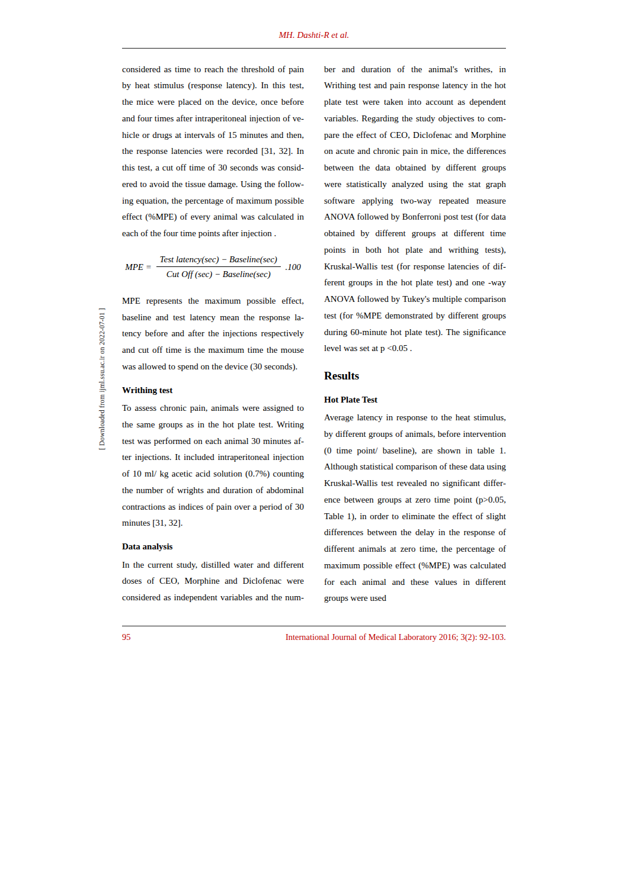[ Downloaded from ijml.ssu.ac.ir on 2022-07-01 ]
MH. Dashti-R et al.
considered as time to reach the threshold of pain by heat stimulus (response latency). In this test, the mice were placed on the device, once before and four times after intraperitoneal injection of vehicle or drugs at intervals of 15 minutes and then, the response latencies were recorded [31, 32]. In this test, a cut off time of 30 seconds was considered to avoid the tissue damage. Using the following equation, the percentage of maximum possible effect (%MPE) of every animal was calculated in each of the four time points after injection .
MPE = Test latency(sec) − Baseline(sec) Cut Off (sec) − Baseline(sec) .100
MPE represents the maximum possible effect, baseline and test latency mean the response latency before and after the injections respectively and cut off time is the maximum time the mouse was allowed to spend on the device (30 seconds).
Writhing test
To assess chronic pain, animals were assigned to the same groups as in the hot plate test. Writing test was performed on each animal 30 minutes after injections. It included intraperitoneal injection of 10 ml/ kg acetic acid solution (0.7%) counting the number of wrights and duration of abdominal contractions as indices of pain over a period of 30 minutes [31, 32].
Data analysis
In the current study, distilled water and different doses of CEO, Morphine and Diclofenac were considered as independent variables and the number and duration of the animal's writhes, in Writhing test and pain response latency in the hot plate test were taken into account as dependent variables. Regarding the study objectives to compare the effect of CEO, Diclofenac and Morphine on acute and chronic pain in mice, the differences between the data obtained by different groups were statistically analyzed using the stat graph software applying two-way repeated measure ANOVA followed by Bonferroni post test (for data obtained by different groups at different time points in both hot plate and writhing tests), Kruskal-Wallis test (for response latencies of different groups in the hot plate test) and one -way ANOVA followed by Tukey's multiple comparison test (for %MPE demonstrated by different groups during 60-minute hot plate test). The significance level was set at p <0.05 .
Results
Hot Plate Test
Average latency in response to the heat stimulus, by different groups of animals, before intervention (0 time point/ baseline), are shown in table 1. Although statistical comparison of these data using Kruskal-Wallis test revealed no significant difference between groups at zero time point (p>0.05, Table 1), in order to eliminate the effect of slight differences between the delay in the response of different animals at zero time, the percentage of maximum possible effect (%MPE) was calculated for each animal and these values in different groups were used
95 International Journal of Medical Laboratory 2016; 3(2): 92-103.